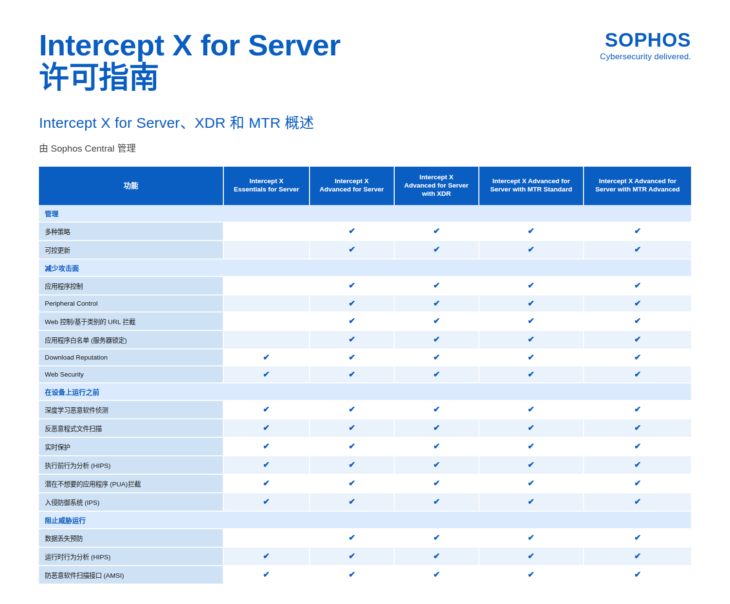SOPHOS
Cybersecurity delivered.
Intercept X for Server
许可指南
Intercept X for Server、XDR 和 MTR 概述
由 Sophos Central 管理
| 功能 | Intercept X Essentials for Server | Intercept X Advanced for Server | Intercept X Advanced for Server with XDR | Intercept X Advanced for Server with MTR Standard | Intercept X Advanced for Server with MTR Advanced |
| --- | --- | --- | --- | --- | --- |
| 管理 |
| 多种策略 | | ✔ | ✔ | ✔ | ✔ |
| 可控更新 | | ✔ | ✔ | ✔ | ✔ |
| 减少攻击面 |
| 应用程序控制 | | ✔ | ✔ | ✔ | ✔ |
| Peripheral Control | | ✔ | ✔ | ✔ | ✔ |
| Web 控制/基于类别的 URL 拦截 | | ✔ | ✔ | ✔ | ✔ |
| 应用程序白名单 (服务器锁定) | | ✔ | ✔ | ✔ | ✔ |
| Download Reputation | ✔ | ✔ | ✔ | ✔ | ✔ |
| Web Security | ✔ | ✔ | ✔ | ✔ | ✔ |
| 在设备上运行之前 |
| 深度学习恶意软件侦测 | ✔ | ✔ | ✔ | ✔ | ✔ |
| 反恶意程式文件扫描 | ✔ | ✔ | ✔ | ✔ | ✔ |
| 实时保护 | ✔ | ✔ | ✔ | ✔ | ✔ |
| 执行前行为分析 (HIPS) | ✔ | ✔ | ✔ | ✔ | ✔ |
| 潜在不想要的应用程序 (PUA)拦截 | ✔ | ✔ | ✔ | ✔ | ✔ |
| 入侵防御系统 (IPS) | ✔ | ✔ | ✔ | ✔ | ✔ |
| 阻止威胁运行 |
| 数据丢失预防 | | ✔ | ✔ | ✔ | ✔ |
| 运行时行为分析 (HIPS) | ✔ | ✔ | ✔ | ✔ | ✔ |
| 防恶意软件扫描接口 (AMSI) | ✔ | ✔ | ✔ | ✔ | ✔ |